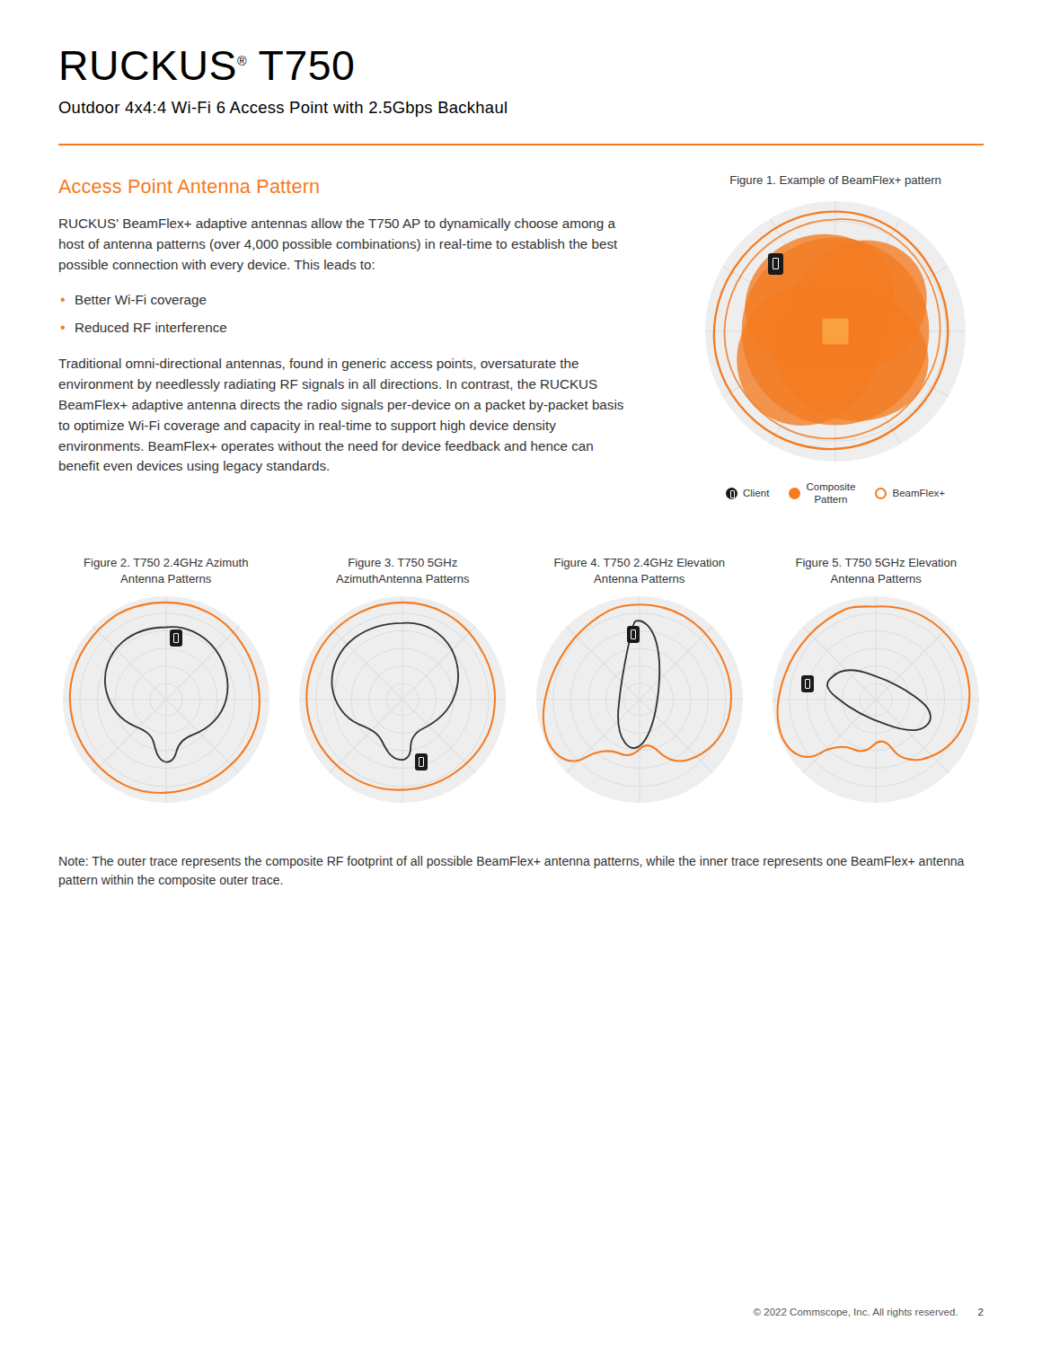RUCKUS® T750
Outdoor 4x4:4 Wi-Fi 6 Access Point with 2.5Gbps Backhaul
Access Point Antenna Pattern
RUCKUS' BeamFlex+ adaptive antennas allow the T750 AP to dynamically choose among a host of antenna patterns (over 4,000 possible combinations) in real-time to establish the best possible connection with every device. This leads to:
Better Wi-Fi coverage
Reduced RF interference
Traditional omni-directional antennas, found in generic access points, oversaturate the environment by needlessly radiating RF signals in all directions. In contrast, the RUCKUS BeamFlex+ adaptive antenna directs the radio signals per-device on a packet by-packet basis to optimize Wi-Fi coverage and capacity in real-time to support high device density environments. BeamFlex+ operates without the need for device feedback and hence can benefit even devices using legacy standards.
Figure 1. Example of BeamFlex+ pattern
Client
Composite
Pattern
BeamFlex+
Figure 2. T750 2.4GHz Azimuth
Antenna Patterns
Figure 3. T750 5GHz
AzimuthAntenna Patterns
Figure 4. T750 2.4GHz Elevation
Antenna Patterns
Figure 5. T750 5GHz Elevation
Antenna Patterns
Note: The outer trace represents the composite RF footprint of all possible BeamFlex+ antenna patterns, while the inner trace represents one BeamFlex+ antenna pattern within the composite outer trace.
© 2022 Commscope, Inc. All rights reserved.2